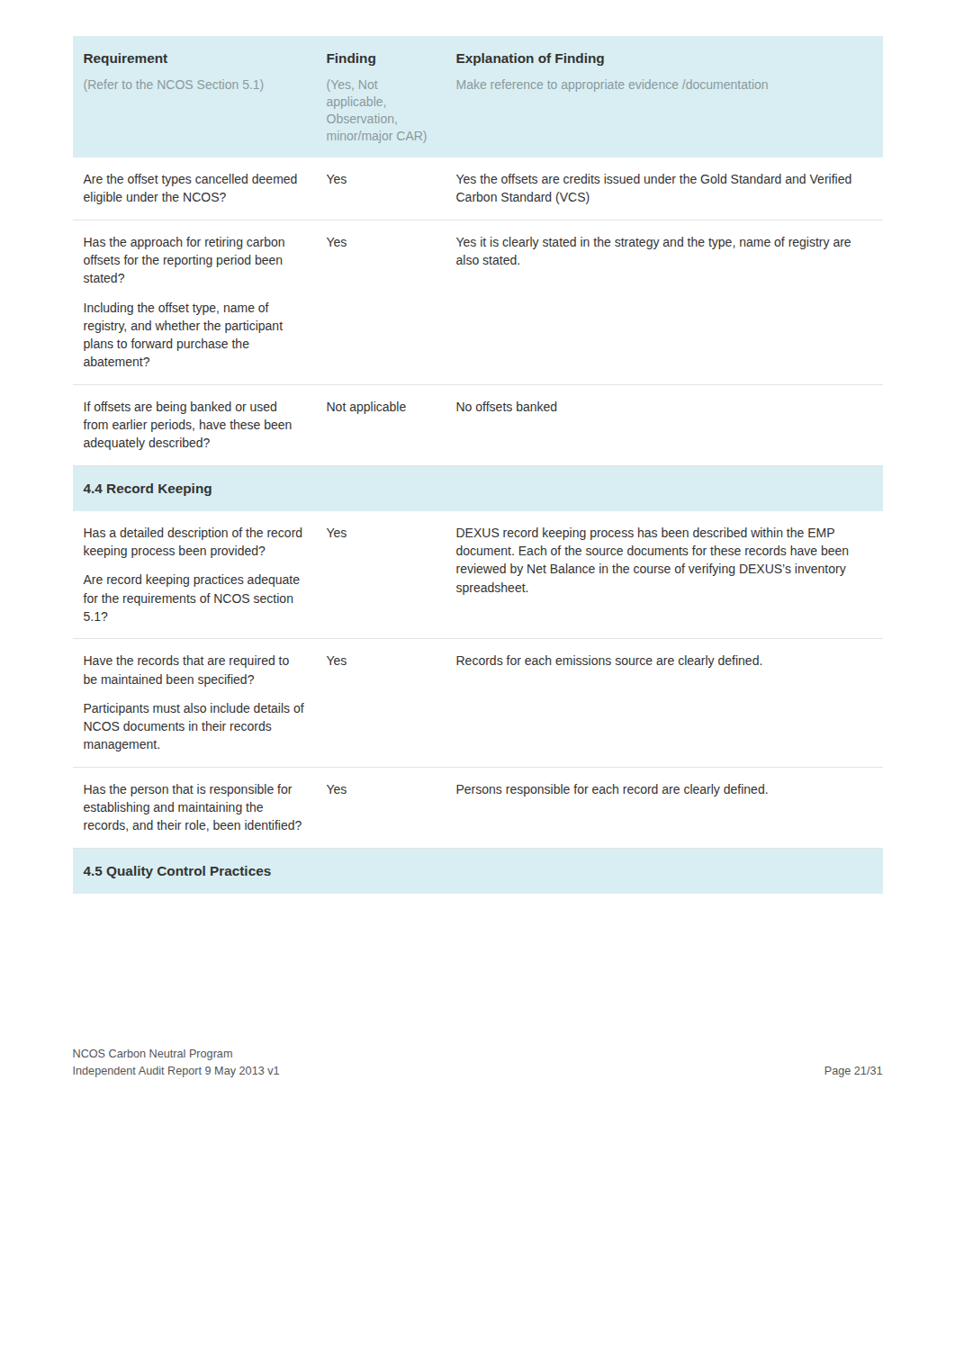| Requirement (Refer to the NCOS Section 5.1) | Finding (Yes, Not applicable, Observation, minor/major CAR) | Explanation of Finding Make reference to appropriate evidence /documentation |
| --- | --- | --- |
| Are the offset types cancelled deemed eligible under the NCOS? | Yes | Yes the offsets are credits issued under the Gold Standard and Verified Carbon Standard (VCS) |
| Has the approach for retiring carbon offsets for the reporting period been stated? Including the offset type, name of registry, and whether the participant plans to forward purchase the abatement? | Yes | Yes it is clearly stated in the strategy and the type, name of registry are also stated. |
| If offsets are being banked or used from earlier periods, have these been adequately described? | Not applicable | No offsets banked |
| 4.4 Record Keeping |
| Has a detailed description of the record keeping process been provided? Are record keeping practices adequate for the requirements of NCOS section 5.1? | Yes | DEXUS record keeping process has been described within the EMP document. Each of the source documents for these records have been reviewed by Net Balance in the course of verifying DEXUS’s inventory spreadsheet. |
| Have the records that are required to be maintained been specified? Participants must also include details of NCOS documents in their records management. | Yes | Records for each emissions source are clearly defined. |
| Has the person that is responsible for establishing and maintaining the records, and their role, been identified? | Yes | Persons responsible for each record are clearly defined. |
| 4.5 Quality Control Practices |
NCOS Carbon Neutral Program
Independent Audit Report 9 May 2013 v1
Page 21/31